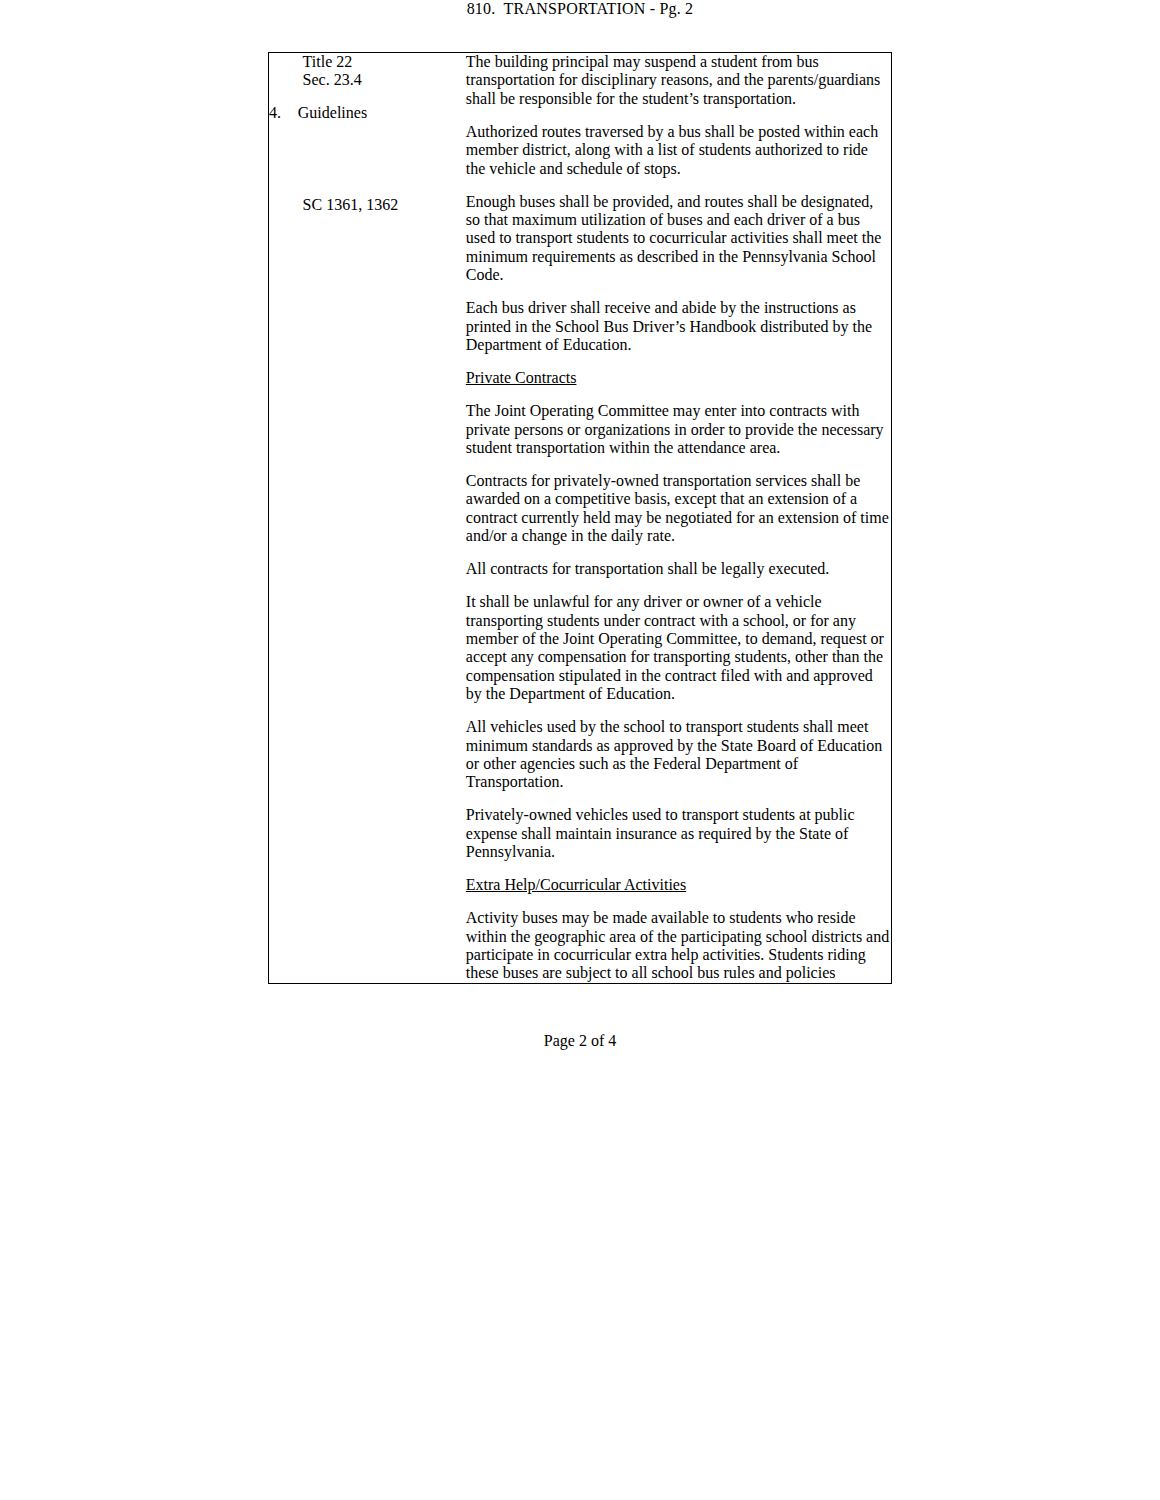810. TRANSPORTATION - Pg. 2
| Title 22 Sec. 23.4 4. Guidelines SC 1361, 1362 | The building principal may suspend a student from bus transportation for disciplinary reasons, and the parents/guardians shall be responsible for the student’s transportation. Authorized routes traversed by a bus shall be posted within each member district, along with a list of students authorized to ride the vehicle and schedule of stops. Enough buses shall be provided, and routes shall be designated, so that maximum utilization of buses and each driver of a bus used to transport students to cocurricular activities shall meet the minimum requirements as described in the Pennsylvania School Code. Each bus driver shall receive and abide by the instructions as printed in the School Bus Driver’s Handbook distributed by the Department of Education. Private Contracts The Joint Operating Committee may enter into contracts with private persons or organizations in order to provide the necessary student transportation within the attendance area. Contracts for privately-owned transportation services shall be awarded on a competitive basis, except that an extension of a contract currently held may be negotiated for an extension of time and/or a change in the daily rate. All contracts for transportation shall be legally executed. It shall be unlawful for any driver or owner of a vehicle transporting students under contract with a school, or for any member of the Joint Operating Committee, to demand, request or accept any compensation for transporting students, other than the compensation stipulated in the contract filed with and approved by the Department of Education. All vehicles used by the school to transport students shall meet minimum standards as approved by the State Board of Education or other agencies such as the Federal Department of Transportation. Privately-owned vehicles used to transport students at public expense shall maintain insurance as required by the State of Pennsylvania. Extra Help/Cocurricular Activities Activity buses may be made available to students who reside within the geographic area of the participating school districts and participate in cocurricular extra help activities. Students riding these buses are subject to all school bus rules and policies |
Page 2 of 4